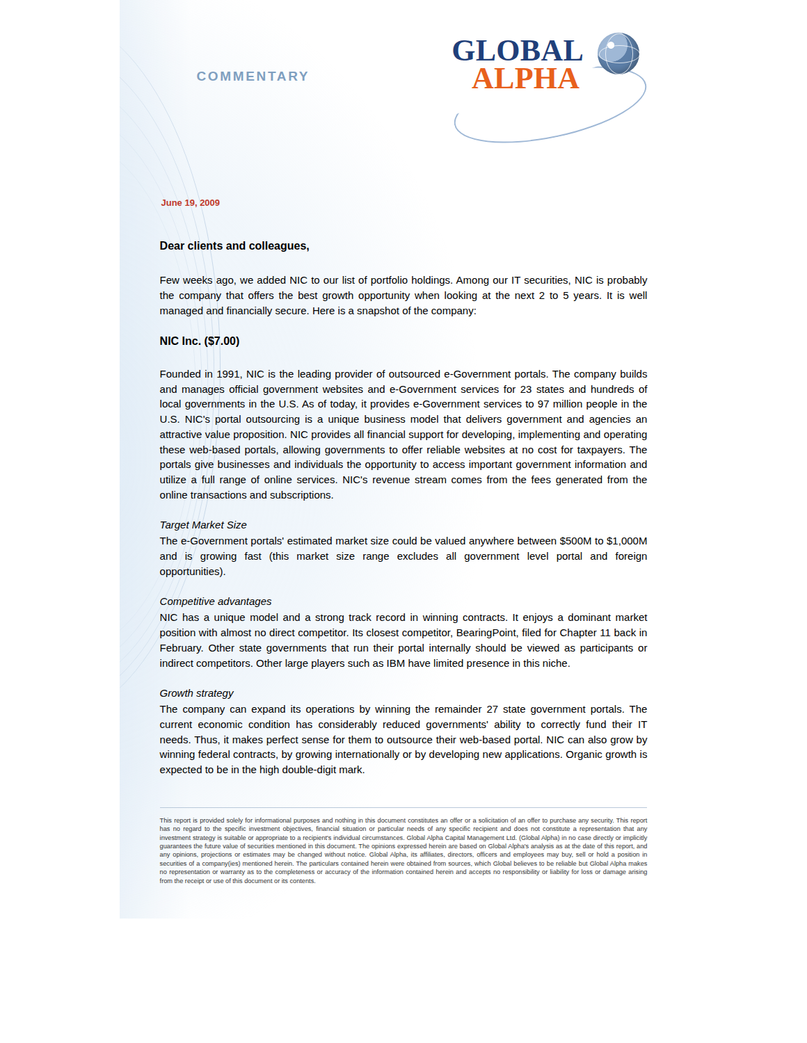COMMENTARY
GLOBAL ALPHA
June 19, 2009
Dear clients and colleagues,
Few weeks ago, we added NIC to our list of portfolio holdings. Among our IT securities, NIC is probably the company that offers the best growth opportunity when looking at the next 2 to 5 years. It is well managed and financially secure. Here is a snapshot of the company:
NIC Inc. ($7.00)
Founded in 1991, NIC is the leading provider of outsourced e-Government portals. The company builds and manages official government websites and e-Government services for 23 states and hundreds of local governments in the U.S. As of today, it provides e-Government services to 97 million people in the U.S. NIC's portal outsourcing is a unique business model that delivers government and agencies an attractive value proposition. NIC provides all financial support for developing, implementing and operating these web-based portals, allowing governments to offer reliable websites at no cost for taxpayers. The portals give businesses and individuals the opportunity to access important government information and utilize a full range of online services. NIC's revenue stream comes from the fees generated from the online transactions and subscriptions.
Target Market Size
The e-Government portals' estimated market size could be valued anywhere between $500M to $1,000M and is growing fast (this market size range excludes all government level portal and foreign opportunities).
Competitive advantages
NIC has a unique model and a strong track record in winning contracts. It enjoys a dominant market position with almost no direct competitor. Its closest competitor, BearingPoint, filed for Chapter 11 back in February. Other state governments that run their portal internally should be viewed as participants or indirect competitors. Other large players such as IBM have limited presence in this niche.
Growth strategy
The company can expand its operations by winning the remainder 27 state government portals. The current economic condition has considerably reduced governments' ability to correctly fund their IT needs. Thus, it makes perfect sense for them to outsource their web-based portal. NIC can also grow by winning federal contracts, by growing internationally or by developing new applications. Organic growth is expected to be in the high double-digit mark.
This report is provided solely for informational purposes and nothing in this document constitutes an offer or a solicitation of an offer to purchase any security. This report has no regard to the specific investment objectives, financial situation or particular needs of any specific recipient and does not constitute a representation that any investment strategy is suitable or appropriate to a recipient's individual circumstances. Global Alpha Capital Management Ltd. (Global Alpha) in no case directly or implicitly guarantees the future value of securities mentioned in this document. The opinions expressed herein are based on Global Alpha's analysis as at the date of this report, and any opinions, projections or estimates may be changed without notice. Global Alpha, its affiliates, directors, officers and employees may buy, sell or hold a position in securities of a company(ies) mentioned herein. The particulars contained herein were obtained from sources, which Global believes to be reliable but Global Alpha makes no representation or warranty as to the completeness or accuracy of the information contained herein and accepts no responsibility or liability for loss or damage arising from the receipt or use of this document or its contents.